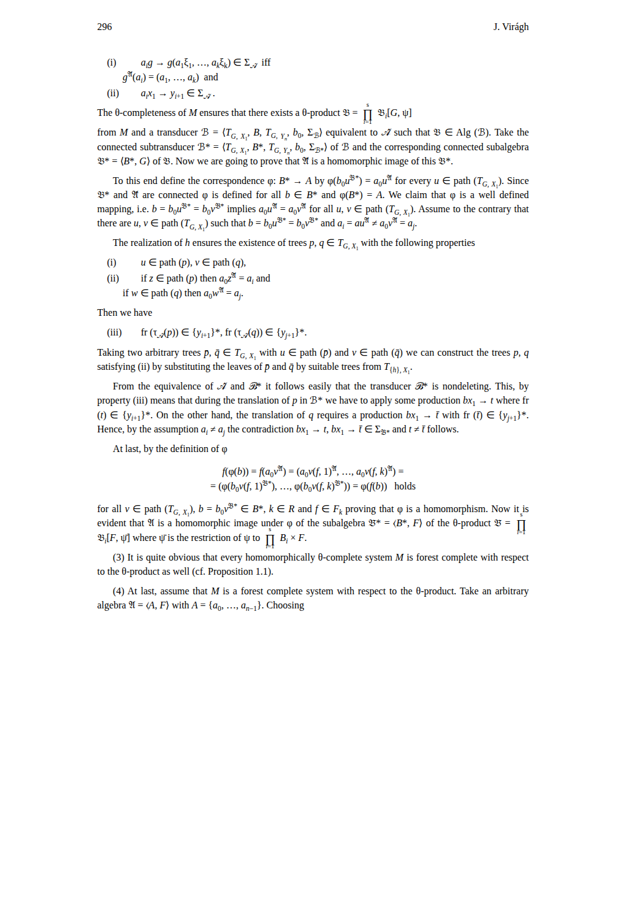296 J. Virágh
(i) aig → g(a1ξ1, …, akξk) ∈ Σ𝒜̂ iff
g𝔄̂(ai) = (a1, …, ak) and
(ii) aix1 → yi+1 ∈ Σ𝒜̂ .
The θ-completeness of M ensures that there exists a θ-product 𝔅 = ∏si=1 𝔅i[G, ψ]
from M and a transducer ℬ = ⟨TG, X1, B, TG, Yn, b0, Σℬ⟩ equivalent to 𝒜̂ such that 𝔅 ∈ Alg (ℬ). Take the connected subtransducer ℬ* = ⟨TG, X1, B*, TG, Yn, b0, Σℬ*⟩ of ℬ and the corresponding connected subalgebra 𝔅* = ⟨B*, G⟩ of 𝔅. Now we are going to prove that 𝔄̂ is a homomorphic image of this 𝔅*.
To this end define the correspondence φ: B* → A by φ(b0u𝔅*) = a0u𝔄̂ for every u ∈ path (TG, X1). Since 𝔅* and 𝔄̂ are connected φ is defined for all b ∈ B* and φ(B*) = A. We claim that φ is a well defined mapping, i.e. b = b0u𝔅* = b0v𝔅* implies a0u𝔄̂ = a0v𝔄̂ for all u, v ∈ path (TG, X1). Assume to the contrary that there are u, v ∈ path (TG, X1) such that b = b0u𝔅* = b0v𝔅* and ai = au𝔄̂ ≠ a0v𝔄̂ = aj.
The realization of h ensures the existence of trees p, q ∈ TG, X1 with the following properties
(i) u ∈ path (p), v ∈ path (q),
(ii) if z ∈ path (p) then a0z𝔄̂ = ai and
if w ∈ path (q) then a0w𝔄̂ = aj.
Then we have
(iii) fr (τ𝒜̂(p)) ∈ {yi+1}*, fr (τ𝒜̂(q)) ∈ {yj+1}*.
Taking two arbitrary trees p̄, q̄ ∈ TG, X1 with u ∈ path (p̄) and v ∈ path (q̄) we can construct the trees p, q satisfying (ii) by substituting the leaves of p̄ and q̄ by suitable trees from T{h}, X1.
From the equivalence of 𝒜̂ and ℬ* it follows easily that the transducer ℬ* is nondeleting. This, by property (iii) means that during the translation of p in ℬ* we have to apply some production bx1 → t where fr (t) ∈ {yi+1}*. On the other hand, the translation of q requires a production bx1 → t̄ with fr (t̄) ∈ {yj+1}*. Hence, by the assumption ai ≠ aj the contradiction bx1 → t, bx1 → t̄ ∈ Σ𝔅* and t ≠ t̄ follows.
At last, by the definition of φ
f(φ(b)) = f(a0v𝔄̂) = (a0v(f, 1)𝔄̂, …, a0v(f, k)𝔄̂) = = (φ(b0v(f, 1)𝔅*), …, φ(b0v(f, k)𝔅*)) = φ(f(b)) holds
for all v ∈ path (TG, X1), b = b0v𝔅* ∈ B*, k ∈ R and f ∈ Fk proving that φ is a homomorphism. Now it is evident that 𝔄 is a homomorphic image under φ of the subalgebra 𝔅̄* = ⟨B*, F⟩ of the θ-product 𝔅̄ = ∏si=1 𝔅i[F, ψ̄] where ψ̄ is the restriction of ψ to ∏si=1 Bi × F.
(3) It is quite obvious that every homomorphically θ-complete system M is forest complete with respect to the θ-product as well (cf. Proposition 1.1).
(4) At last, assume that M is a forest complete system with respect to the θ-product. Take an arbitrary algebra 𝔄 = ⟨A, F⟩ with A = {a0, …, an−1}. Choosing